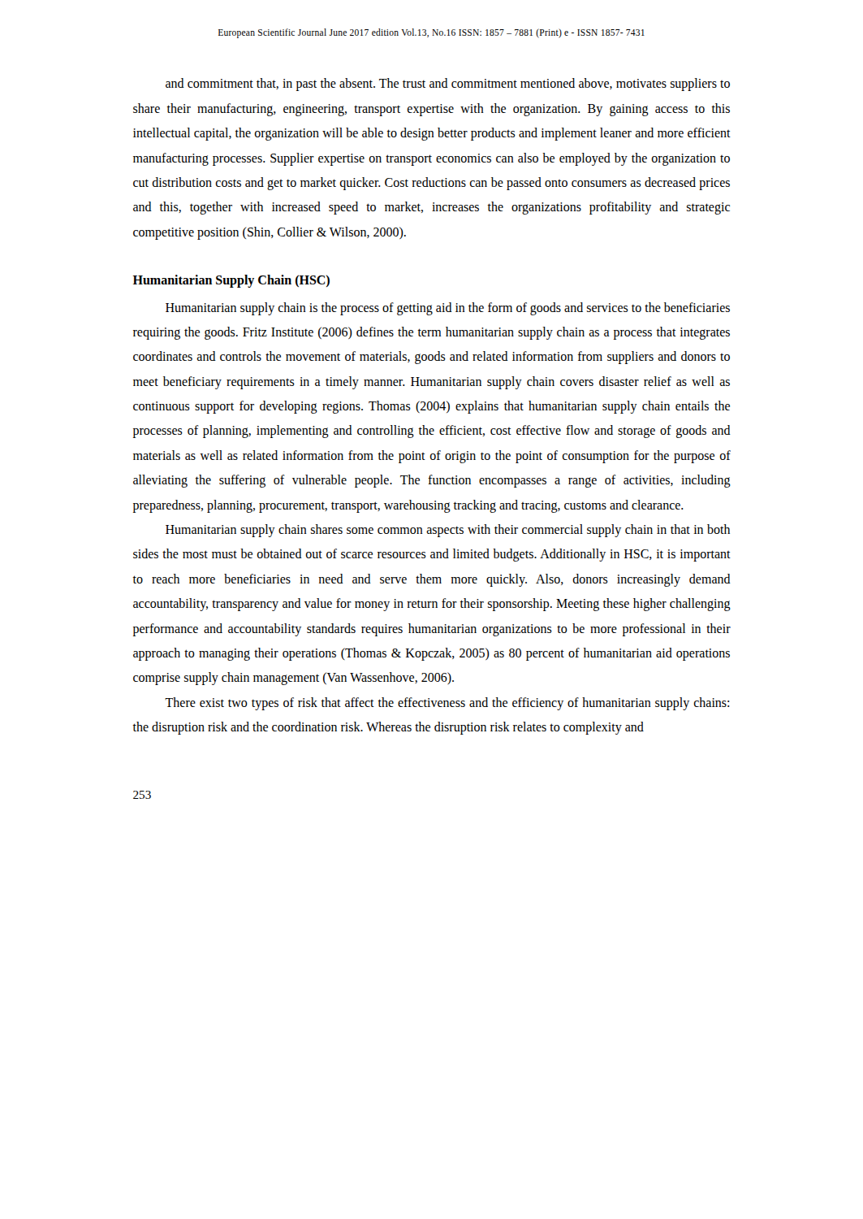European Scientific Journal June 2017 edition Vol.13, No.16 ISSN: 1857 – 7881 (Print) e - ISSN 1857- 7431
and commitment that, in past the absent. The trust and commitment mentioned above, motivates suppliers to share their manufacturing, engineering, transport expertise with the organization. By gaining access to this intellectual capital, the organization will be able to design better products and implement leaner and more efficient manufacturing processes. Supplier expertise on transport economics can also be employed by the organization to cut distribution costs and get to market quicker. Cost reductions can be passed onto consumers as decreased prices and this, together with increased speed to market, increases the organizations profitability and strategic competitive position (Shin, Collier & Wilson, 2000).
Humanitarian Supply Chain (HSC)
Humanitarian supply chain is the process of getting aid in the form of goods and services to the beneficiaries requiring the goods. Fritz Institute (2006) defines the term humanitarian supply chain as a process that integrates coordinates and controls the movement of materials, goods and related information from suppliers and donors to meet beneficiary requirements in a timely manner. Humanitarian supply chain covers disaster relief as well as continuous support for developing regions. Thomas (2004) explains that humanitarian supply chain entails the processes of planning, implementing and controlling the efficient, cost effective flow and storage of goods and materials as well as related information from the point of origin to the point of consumption for the purpose of alleviating the suffering of vulnerable people. The function encompasses a range of activities, including preparedness, planning, procurement, transport, warehousing tracking and tracing, customs and clearance.
Humanitarian supply chain shares some common aspects with their commercial supply chain in that in both sides the most must be obtained out of scarce resources and limited budgets. Additionally in HSC, it is important to reach more beneficiaries in need and serve them more quickly. Also, donors increasingly demand accountability, transparency and value for money in return for their sponsorship. Meeting these higher challenging performance and accountability standards requires humanitarian organizations to be more professional in their approach to managing their operations (Thomas & Kopczak, 2005) as 80 percent of humanitarian aid operations comprise supply chain management (Van Wassenhove, 2006).
There exist two types of risk that affect the effectiveness and the efficiency of humanitarian supply chains: the disruption risk and the coordination risk. Whereas the disruption risk relates to complexity and
253